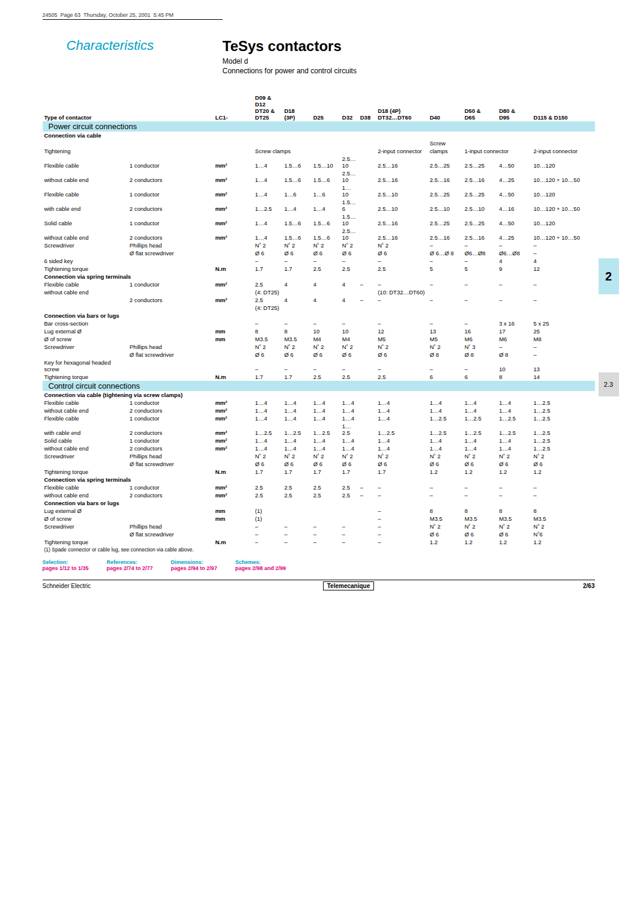24505 Page 63 Thursday, October 25, 2001 5:45 PM
Characteristics
TeSys contactors
Model d
Connections for power and control circuits
2
2.3
| Type of contactor | | | LC1- | D09 & D12 DT20 & DT25 | D18 (3P) | D25 | D32 | D38 | D18 (4P) DT32…DT60 | D40 | D50 & D65 | D80 & D95 | D115 & D150 |
| Power circuit connections |
| Connection via cable |
| | | | | | | | | | | Screw | | | |
| Tightening | | | | Screw clamps | 2-input connector | clamps | 1-input connector | 2-input connector |
| Flexible cable | 1 conductor | | mm² | 1…4 | 1.5…6 | 1.5…10 | 2.5…10 | | 2.5…16 | 2.5…25 | 2.5…25 | 4…50 | 10…120 |
| without cable end | 2 conductors | | mm² | 1…4 | 1.5…6 | 1.5…6 | 2.5…10 | | 2.5…16 | 2.5…16 | 2.5…16 | 4…25 | 10…120 + 10…50 |
| Flexible cable | 1 conductor | | mm² | 1…4 | 1…6 | 1…6 | 1…10 | | 2.5…10 | 2.5…25 | 2.5…25 | 4…50 | 10…120 |
| with cable end | 2 conductors | | mm² | 1…2.5 | 1…4 | 1…4 | 1.5…6 | | 2.5…10 | 2.5…10 | 2.5…10 | 4…16 | 10…120 + 10…50 |
| Solid cable | 1 conductor | | mm² | 1…4 | 1.5…6 | 1.5…6 | 1.5…10 | | 2.5…16 | 2.5…25 | 2.5…25 | 4…50 | 10…120 |
| without cable end | 2 conductors | | mm² | 1…4 | 1.5…6 | 1.5…6 | 2.5…10 | | 2.5…16 | 2.5…16 | 2.5…16 | 4…25 | 10…120 + 10…50 |
| Screwdriver | Phillips head | | | N˚ 2 | N˚ 2 | N˚ 2 | N˚ 2 | | N˚ 2 | – | – | – | – |
| | Ø flat screwdriver | | | Ø 6 | Ø 6 | Ø 6 | Ø 6 | | Ø 6 | Ø 6…Ø 8 | Ø6…Ø8 | Ø6…Ø8 | – |
| 6 sided key | | | | – | – | – | – | | – | – | – | 4 | 4 |
| Tightening torque | | | N.m | 1.7 | 1.7 | 2.5 | 2.5 | | 2.5 | 5 | 5 | 9 | 12 |
| Connection via spring terminals |
| Flexible cable | 1 conductor | | mm² | 2.5 | 4 | 4 | 4 | – | – | – | – | – | – |
| without cable end | | | | (4: DT25) | | | | | (10: DT32…DT60) | | | | |
| | 2 conductors | | mm² | 2.5 | 4 | 4 | 4 | – | – | – | – | – | – |
| | | | | (4: DT25) | | | | | | | | | |
| Connection via bars or lugs |
| Bar cross-section | | | | – | – | – | – | | – | – | – | 3 x 16 | 5 x 25 |
| Lug external Ø | | | mm | 8 | 8 | 10 | 10 | | 12 | 13 | 16 | 17 | 25 |
| Ø of screw | | | mm | M3.5 | M3.5 | M4 | M4 | | M5 | M5 | M6 | M6 | M8 |
| Screwdriver | Phillips head | | | N˚ 2 | N˚ 2 | N˚ 2 | N˚ 2 | | N˚ 2 | N˚ 2 | N˚ 3 | – | – |
| | Ø flat screwdriver | | | Ø 6 | Ø 6 | Ø 6 | Ø 6 | | Ø 6 | Ø 8 | Ø 8 | Ø 8 | – |
| Key for hexagonal headed screw | | | | – | – | – | – | | – | – | – | 10 | 13 |
| Tightening torque | | | N.m | 1.7 | 1.7 | 2.5 | 2.5 | | 2.5 | 6 | 6 | 8 | 14 |
| Control circuit connections |
| Connection via cable (tightening via screw clamps) |
| Flexible cable | 1 conductor | | mm² | 1…4 | 1…4 | 1…4 | 1…4 | | 1…4 | 1…4 | 1…4 | 1…4 | 1…2.5 |
| without cable end | 2 conductors | | mm² | 1…4 | 1…4 | 1…4 | 1…4 | | 1…4 | 1…4 | 1…4 | 1…4 | 1…2.5 |
| Flexible cable | 1 conductor | | mm² | 1…4 | 1…4 | 1…4 | 1…4 | | 1…4 | 1…2.5 | 1…2.5 | 1…2.5 | 1…2.5 |
| with cable end | 2 conductors | | mm² | 1…2.5 | 1…2.5 | 1…2.5 | 1…2.5 | | 1…2.5 | 1…2.5 | 1…2.5 | 1…2.5 | 1…2.5 |
| Solid cable | 1 conductor | | mm² | 1…4 | 1…4 | 1…4 | 1…4 | | 1…4 | 1…4 | 1…4 | 1…4 | 1…2.5 |
| without cable end | 2 conductors | | mm² | 1…4 | 1…4 | 1…4 | 1…4 | | 1…4 | 1…4 | 1…4 | 1…4 | 1…2.5 |
| Screwdriver | Phillips head | | | N˚ 2 | N˚ 2 | N˚ 2 | N˚ 2 | | N˚ 2 | N˚ 2 | N˚ 2 | N˚ 2 | N˚ 2 |
| | Ø flat screwdriver | | | Ø 6 | Ø 6 | Ø 6 | Ø 6 | | Ø 6 | Ø 6 | Ø 6 | Ø 6 | Ø 6 |
| Tightening torque | | | N.m | 1.7 | 1.7 | 1.7 | 1.7 | | 1.7 | 1.2 | 1.2 | 1.2 | 1.2 |
| Connection via spring terminals |
| Flexible cable | 1 conductor | | mm² | 2.5 | 2.5 | 2.5 | 2.5 | – | – | – | – | – | – |
| without cable end | 2 conductors | | mm² | 2.5 | 2.5 | 2.5 | 2.5 | – | – | – | – | – | – |
| Connection via bars or lugs |
| Lug external Ø | | | mm | (1) | | | | | – | 8 | 8 | 8 | 8 |
| Ø of screw | | | mm | (1) | | | | | – | M3.5 | M3.5 | M3.5 | M3.5 |
| Screwdriver | Phillips head | | | – | – | – | – | | – | N˚ 2 | N˚ 2 | N˚ 2 | N˚ 2 |
| | Ø flat screwdriver | | | – | – | – | – | | – | Ø 6 | Ø 6 | Ø 6 | N˚6 |
| Tightening torque | | | N.m | – | – | – | – | | – | 1.2 | 1.2 | 1.2 | 1.2 |
| (1) Spade connector or cable lug, see connection via cable above. |
Selection:
pages 1/12 to 1/35
References:
pages 2/74 to 2/77
Dimensions:
pages 2/94 to 2/97
Schemes:
pages 2/98 and 2/99
Schneider Electric
Telemecanique
2/63